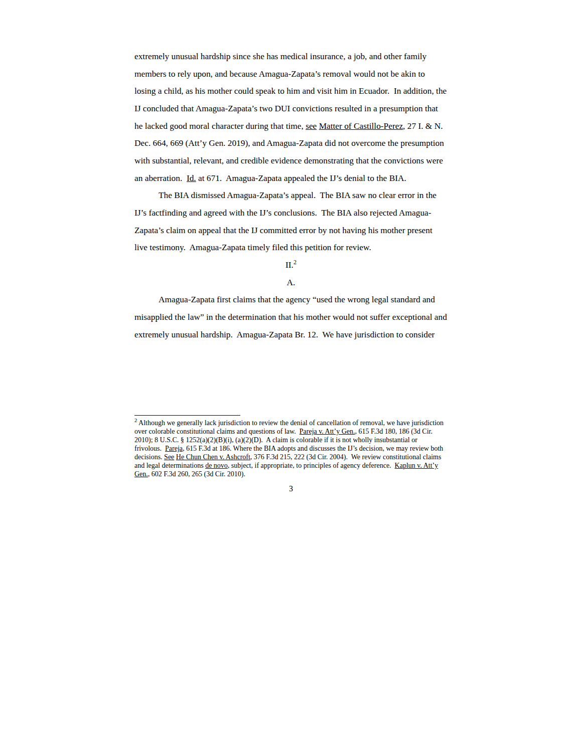extremely unusual hardship since she has medical insurance, a job, and other family
members to rely upon, and because Amagua-Zapata’s removal would not be akin to
losing a child, as his mother could speak to him and visit him in Ecuador. In addition, the
IJ concluded that Amagua-Zapata’s two DUI convictions resulted in a presumption that
he lacked good moral character during that time, see Matter of Castillo-Perez, 27 I. & N.
Dec. 664, 669 (Att’y Gen. 2019), and Amagua-Zapata did not overcome the presumption
with substantial, relevant, and credible evidence demonstrating that the convictions were
an aberration. Id. at 671. Amagua-Zapata appealed the IJ’s denial to the BIA.
The BIA dismissed Amagua-Zapata’s appeal. The BIA saw no clear error in the
IJ’s factfinding and agreed with the IJ’s conclusions. The BIA also rejected Amagua-
Zapata’s claim on appeal that the IJ committed error by not having his mother present
live testimony. Amagua-Zapata timely filed this petition for review.
II.2
A.
Amagua-Zapata first claims that the agency “used the wrong legal standard and
misapplied the law” in the determination that his mother would not suffer exceptional and
extremely unusual hardship. Amagua-Zapata Br. 12. We have jurisdiction to consider
2 Although we generally lack jurisdiction to review the denial of cancellation of removal, we have jurisdiction over colorable constitutional claims and questions of law. Pareja v. Att’y Gen., 615 F.3d 180, 186 (3d Cir. 2010); 8 U.S.C. § 1252(a)(2)(B)(i), (a)(2)(D). A claim is colorable if it is not wholly insubstantial or frivolous. Pareja, 615 F.3d at 186. Where the BIA adopts and discusses the IJ’s decision, we may review both decisions. See He Chun Chen v. Ashcroft, 376 F.3d 215, 222 (3d Cir. 2004). We review constitutional claims and legal determinations de novo, subject, if appropriate, to principles of agency deference. Kaplun v. Att’y Gen., 602 F.3d 260, 265 (3d Cir. 2010).
3